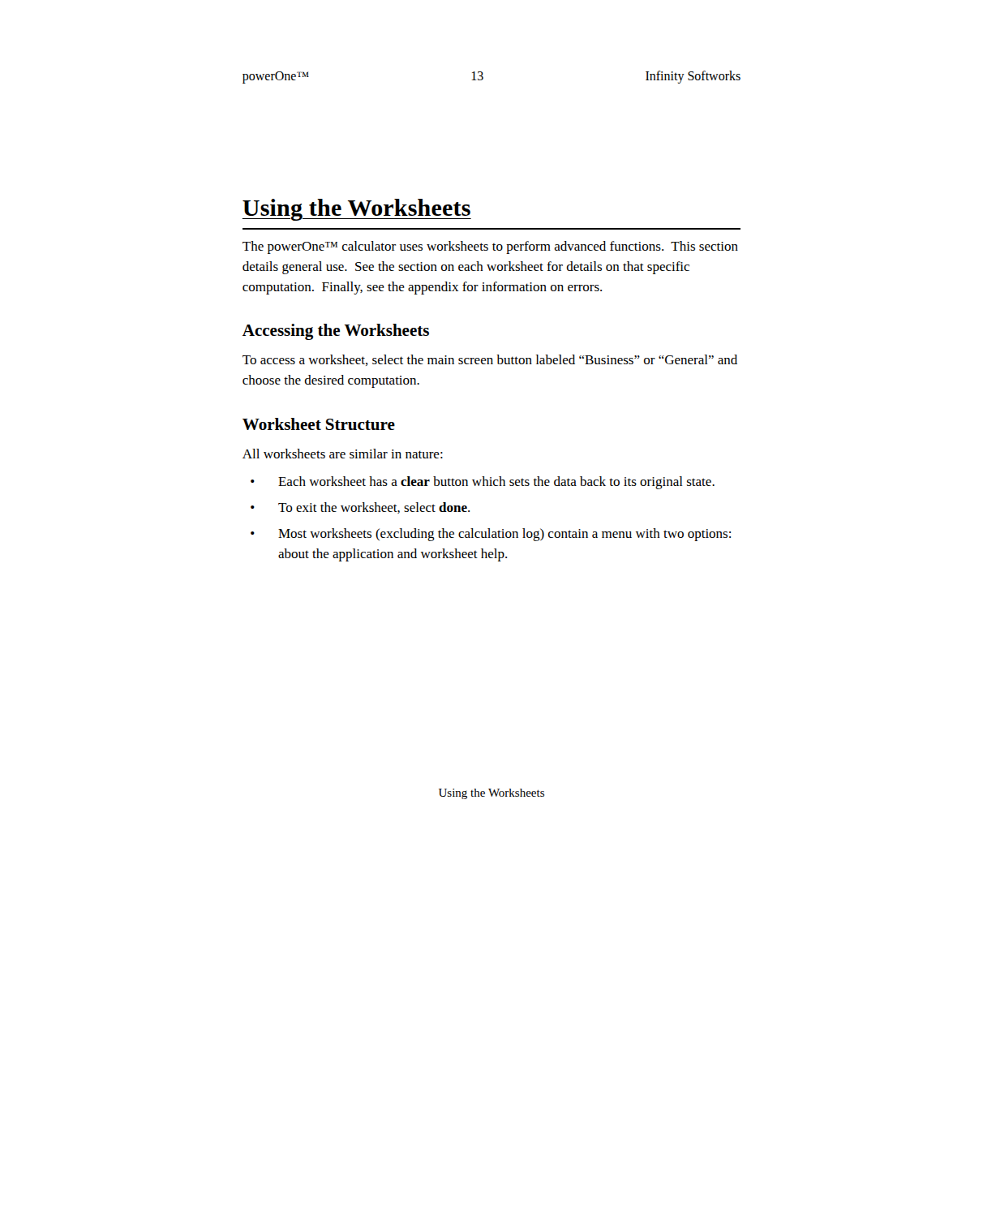powerOne™ 13 Infinity Softworks
Using the Worksheets
The powerOne™ calculator uses worksheets to perform advanced functions. This section details general use. See the section on each worksheet for details on that specific computation. Finally, see the appendix for information on errors.
Accessing the Worksheets
To access a worksheet, select the main screen button labeled “Business” or “General” and choose the desired computation.
Worksheet Structure
All worksheets are similar in nature:
Each worksheet has a clear button which sets the data back to its original state.
To exit the worksheet, select done.
Most worksheets (excluding the calculation log) contain a menu with two options: about the application and worksheet help.
Using the Worksheets